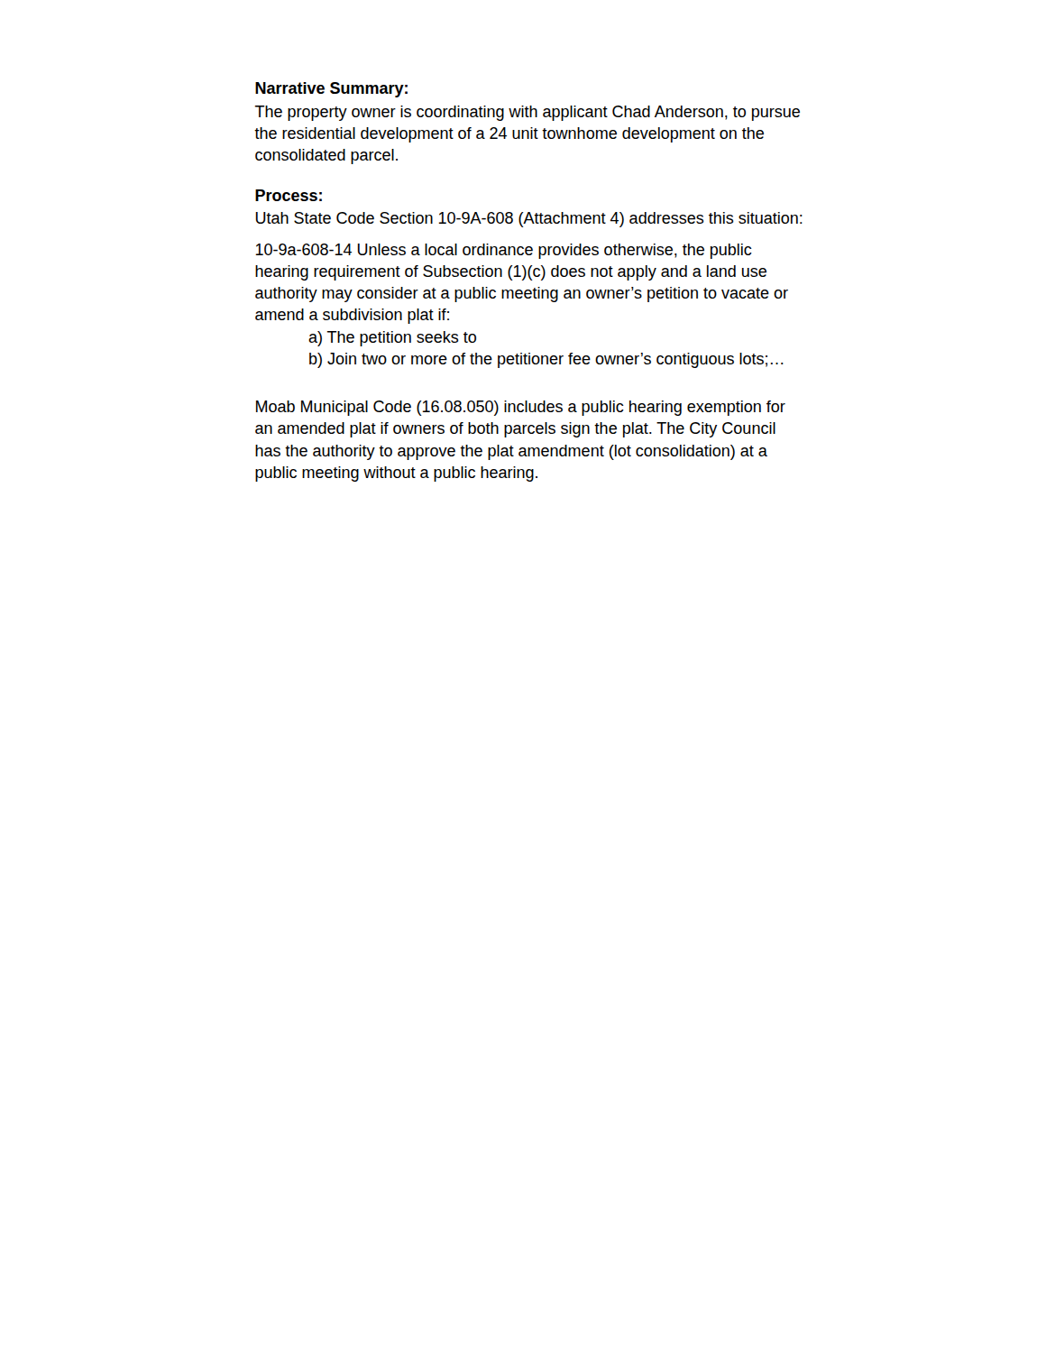Narrative Summary:
The property owner is coordinating with applicant Chad Anderson, to pursue the residential development of a 24 unit townhome development on the consolidated parcel.
Process:
Utah State Code Section 10-9A-608 (Attachment 4) addresses this situation:
10-9a-608-14 Unless a local ordinance provides otherwise, the public hearing requirement of Subsection (1)(c) does not apply and a land use authority may consider at a public meeting an owner’s petition to vacate or amend a subdivision plat if:
a) The petition seeks to
b) Join two or more of the petitioner fee owner’s contiguous lots;…
Moab Municipal Code (16.08.050) includes a public hearing exemption for an amended plat if owners of both parcels sign the plat. The City Council has the authority to approve the plat amendment (lot consolidation) at a public meeting without a public hearing.